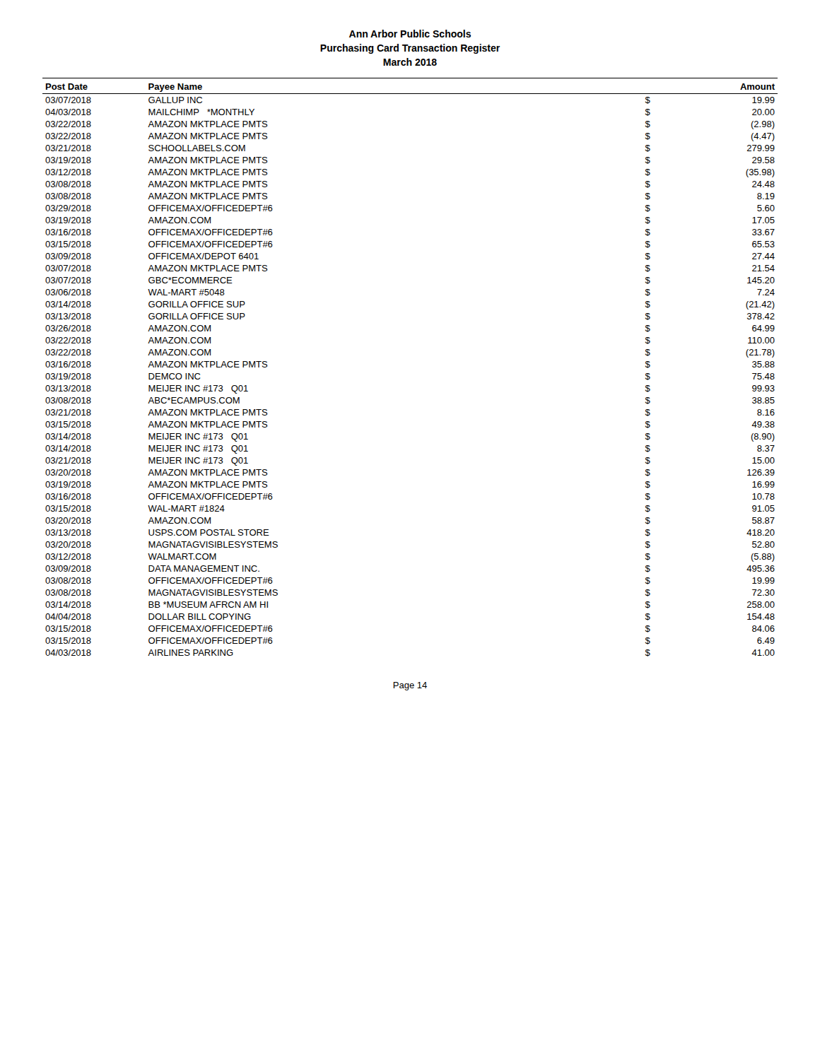Ann Arbor Public Schools
Purchasing Card Transaction Register
March 2018
| Post Date | Payee Name | Amount |
| --- | --- | --- |
| 03/07/2018 | GALLUP INC | $ | 19.99 |
| 04/03/2018 | MAILCHIMP *MONTHLY | $ | 20.00 |
| 03/22/2018 | AMAZON MKTPLACE PMTS | $ | (2.98) |
| 03/22/2018 | AMAZON MKTPLACE PMTS | $ | (4.47) |
| 03/21/2018 | SCHOOLLABELS.COM | $ | 279.99 |
| 03/19/2018 | AMAZON MKTPLACE PMTS | $ | 29.58 |
| 03/12/2018 | AMAZON MKTPLACE PMTS | $ | (35.98) |
| 03/08/2018 | AMAZON MKTPLACE PMTS | $ | 24.48 |
| 03/08/2018 | AMAZON MKTPLACE PMTS | $ | 8.19 |
| 03/29/2018 | OFFICEMAX/OFFICEDEPT#6 | $ | 5.60 |
| 03/19/2018 | AMAZON.COM | $ | 17.05 |
| 03/16/2018 | OFFICEMAX/OFFICEDEPT#6 | $ | 33.67 |
| 03/15/2018 | OFFICEMAX/OFFICEDEPT#6 | $ | 65.53 |
| 03/09/2018 | OFFICEMAX/DEPOT 6401 | $ | 27.44 |
| 03/07/2018 | AMAZON MKTPLACE PMTS | $ | 21.54 |
| 03/07/2018 | GBC*ECOMMERCE | $ | 145.20 |
| 03/06/2018 | WAL-MART #5048 | $ | 7.24 |
| 03/14/2018 | GORILLA OFFICE SUP | $ | (21.42) |
| 03/13/2018 | GORILLA OFFICE SUP | $ | 378.42 |
| 03/26/2018 | AMAZON.COM | $ | 64.99 |
| 03/22/2018 | AMAZON.COM | $ | 110.00 |
| 03/22/2018 | AMAZON.COM | $ | (21.78) |
| 03/16/2018 | AMAZON MKTPLACE PMTS | $ | 35.88 |
| 03/19/2018 | DEMCO INC | $ | 75.48 |
| 03/13/2018 | MEIJER INC #173 Q01 | $ | 99.93 |
| 03/08/2018 | ABC*ECAMPUS.COM | $ | 38.85 |
| 03/21/2018 | AMAZON MKTPLACE PMTS | $ | 8.16 |
| 03/15/2018 | AMAZON MKTPLACE PMTS | $ | 49.38 |
| 03/14/2018 | MEIJER INC #173 Q01 | $ | (8.90) |
| 03/14/2018 | MEIJER INC #173 Q01 | $ | 8.37 |
| 03/21/2018 | MEIJER INC #173 Q01 | $ | 15.00 |
| 03/20/2018 | AMAZON MKTPLACE PMTS | $ | 126.39 |
| 03/19/2018 | AMAZON MKTPLACE PMTS | $ | 16.99 |
| 03/16/2018 | OFFICEMAX/OFFICEDEPT#6 | $ | 10.78 |
| 03/15/2018 | WAL-MART #1824 | $ | 91.05 |
| 03/20/2018 | AMAZON.COM | $ | 58.87 |
| 03/13/2018 | USPS.COM POSTAL STORE | $ | 418.20 |
| 03/20/2018 | MAGNATAGVISIBLESYSTEMS | $ | 52.80 |
| 03/12/2018 | WALMART.COM | $ | (5.88) |
| 03/09/2018 | DATA MANAGEMENT INC. | $ | 495.36 |
| 03/08/2018 | OFFICEMAX/OFFICEDEPT#6 | $ | 19.99 |
| 03/08/2018 | MAGNATAGVISIBLESYSTEMS | $ | 72.30 |
| 03/14/2018 | BB *MUSEUM AFRCN AM HI | $ | 258.00 |
| 04/04/2018 | DOLLAR BILL COPYING | $ | 154.48 |
| 03/15/2018 | OFFICEMAX/OFFICEDEPT#6 | $ | 84.06 |
| 03/15/2018 | OFFICEMAX/OFFICEDEPT#6 | $ | 6.49 |
| 04/03/2018 | AIRLINES PARKING | $ | 41.00 |
Page 14